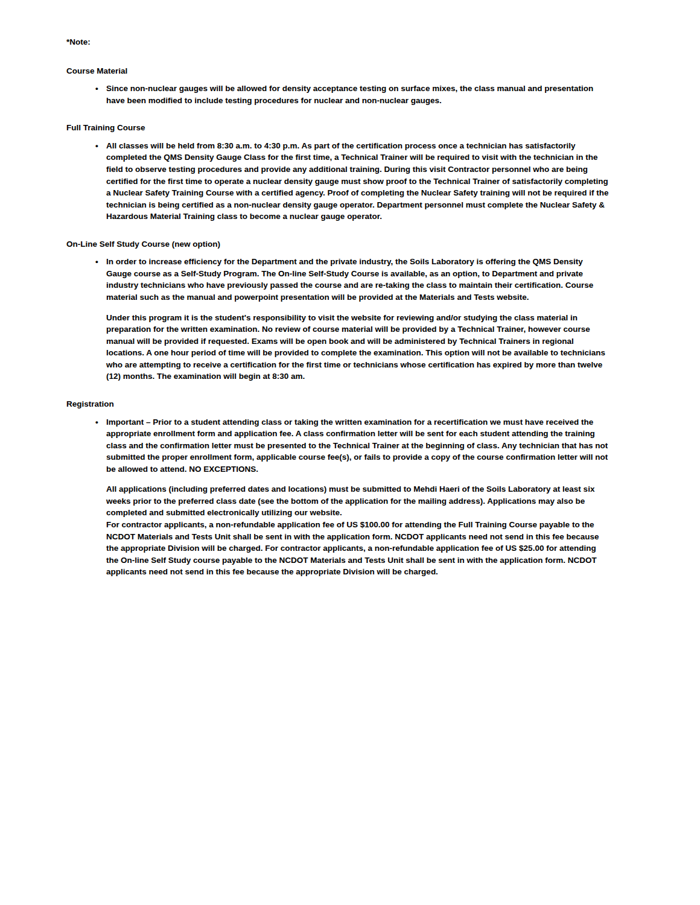*Note:
Course Material
Since non-nuclear gauges will be allowed for density acceptance testing on surface mixes, the class manual and presentation have been modified to include testing procedures for nuclear and non-nuclear gauges.
Full Training Course
All classes will be held from 8:30 a.m. to 4:30 p.m. As part of the certification process once a technician has satisfactorily completed the QMS Density Gauge Class for the first time, a Technical Trainer will be required to visit with the technician in the field to observe testing procedures and provide any additional training. During this visit Contractor personnel who are being certified for the first time to operate a nuclear density gauge must show proof to the Technical Trainer of satisfactorily completing a Nuclear Safety Training Course with a certified agency. Proof of completing the Nuclear Safety training will not be required if the technician is being certified as a non-nuclear density gauge operator. Department personnel must complete the Nuclear Safety & Hazardous Material Training class to become a nuclear gauge operator.
On-Line Self Study Course (new option)
In order to increase efficiency for the Department and the private industry, the Soils Laboratory is offering the QMS Density Gauge course as a Self-Study Program. The On-line Self-Study Course is available, as an option, to Department and private industry technicians who have previously passed the course and are re-taking the class to maintain their certification. Course material such as the manual and powerpoint presentation will be provided at the Materials and Tests website.
Under this program it is the student's responsibility to visit the website for reviewing and/or studying the class material in preparation for the written examination. No review of course material will be provided by a Technical Trainer, however course manual will be provided if requested. Exams will be open book and will be administered by Technical Trainers in regional locations. A one hour period of time will be provided to complete the examination. This option will not be available to technicians who are attempting to receive a certification for the first time or technicians whose certification has expired by more than twelve (12) months. The examination will begin at 8:30 am.
Registration
Important – Prior to a student attending class or taking the written examination for a recertification we must have received the appropriate enrollment form and application fee. A class confirmation letter will be sent for each student attending the training class and the confirmation letter must be presented to the Technical Trainer at the beginning of class. Any technician that has not submitted the proper enrollment form, applicable course fee(s), or fails to provide a copy of the course confirmation letter will not be allowed to attend. NO EXCEPTIONS.
All applications (including preferred dates and locations) must be submitted to Mehdi Haeri of the Soils Laboratory at least six weeks prior to the preferred class date (see the bottom of the application for the mailing address). Applications may also be completed and submitted electronically utilizing our website.
For contractor applicants, a non-refundable application fee of US $100.00 for attending the Full Training Course payable to the NCDOT Materials and Tests Unit shall be sent in with the application form. NCDOT applicants need not send in this fee because the appropriate Division will be charged. For contractor applicants, a non-refundable application fee of US $25.00 for attending the On-line Self Study course payable to the NCDOT Materials and Tests Unit shall be sent in with the application form. NCDOT applicants need not send in this fee because the appropriate Division will be charged.